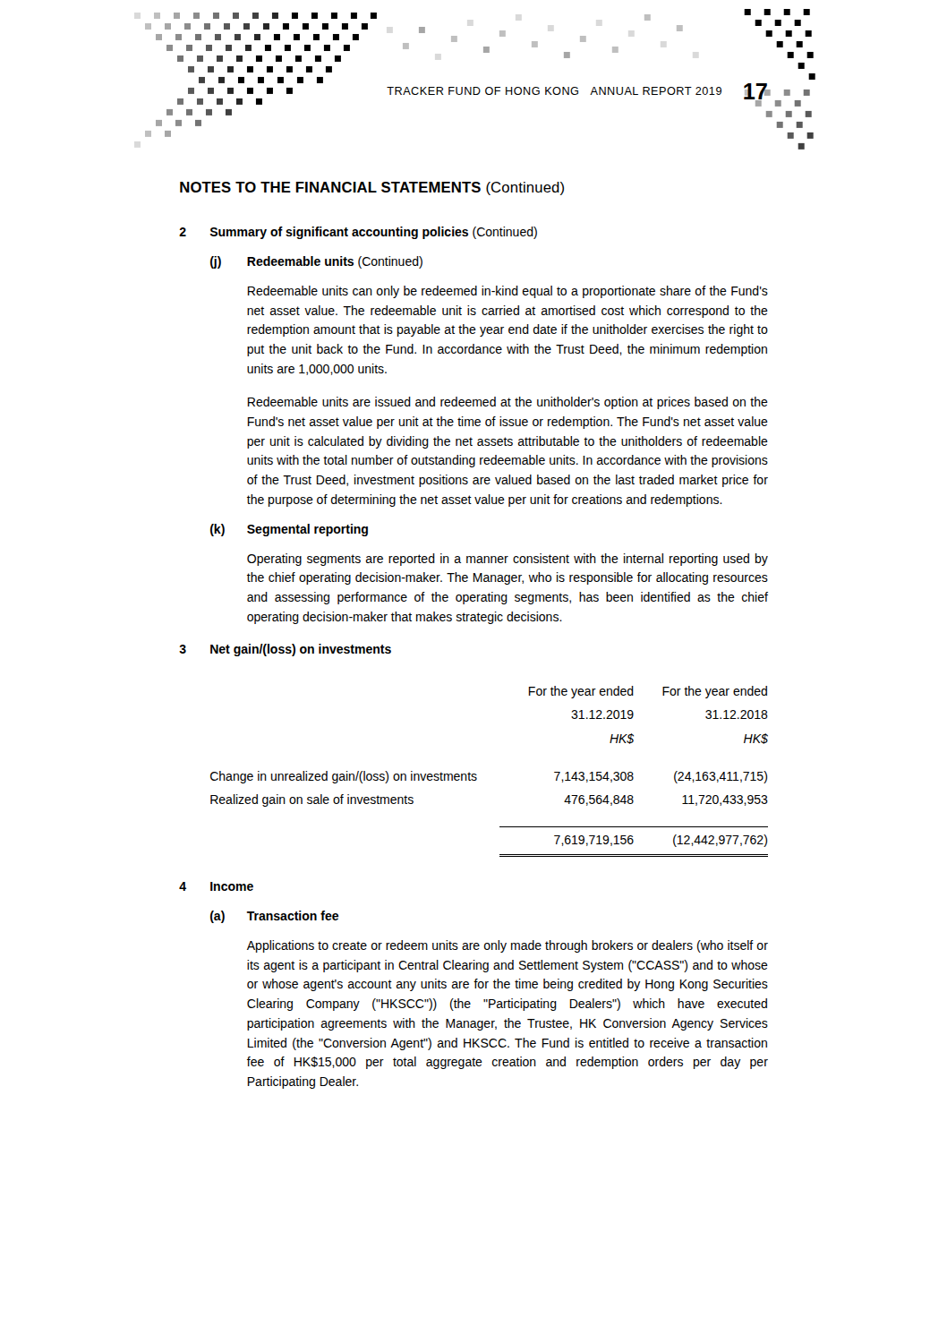Tracker Fund of Hong Kong Annual Report 201917
NOTES TO THE FINANCIAL STATEMENTS (Continued)
2
Summary of significant accounting policies (Continued)
(j)
Redeemable units (Continued)
Redeemable units can only be redeemed in-kind equal to a proportionate share of the Fund's net asset value. The redeemable unit is carried at amortised cost which correspond to the redemption amount that is payable at the year end date if the unitholder exercises the right to put the unit back to the Fund. In accordance with the Trust Deed, the minimum redemption units are 1,000,000 units.
Redeemable units are issued and redeemed at the unitholder's option at prices based on the Fund's net asset value per unit at the time of issue or redemption. The Fund's net asset value per unit is calculated by dividing the net assets attributable to the unitholders of redeemable units with the total number of outstanding redeemable units. In accordance with the provisions of the Trust Deed, investment positions are valued based on the last traded market price for the purpose of determining the net asset value per unit for creations and redemptions.
(k)
Segmental reporting
Operating segments are reported in a manner consistent with the internal reporting used by the chief operating decision-maker. The Manager, who is responsible for allocating resources and assessing performance of the operating segments, has been identified as the chief operating decision-maker that makes strategic decisions.
3
Net gain/(loss) on investments
| | For the year ended | For the year ended |
| --- | --- | --- |
| | 31.12.2019 | 31.12.2018 |
| | HK$ | HK$ |
| Change in unrealized gain/(loss) on investments | 7,143,154,308 | (24,163,411,715) |
| Realized gain on sale of investments | 476,564,848 | 11,720,433,953 |
| | 7,619,719,156 | (12,442,977,762) |
4
Income
(a)
Transaction fee
Applications to create or redeem units are only made through brokers or dealers (who itself or its agent is a participant in Central Clearing and Settlement System ("CCASS") and to whose or whose agent's account any units are for the time being credited by Hong Kong Securities Clearing Company ("HKSCC")) (the "Participating Dealers") which have executed participation agreements with the Manager, the Trustee, HK Conversion Agency Services Limited (the "Conversion Agent") and HKSCC. The Fund is entitled to receive a transaction fee of HK$15,000 per total aggregate creation and redemption orders per day per Participating Dealer.